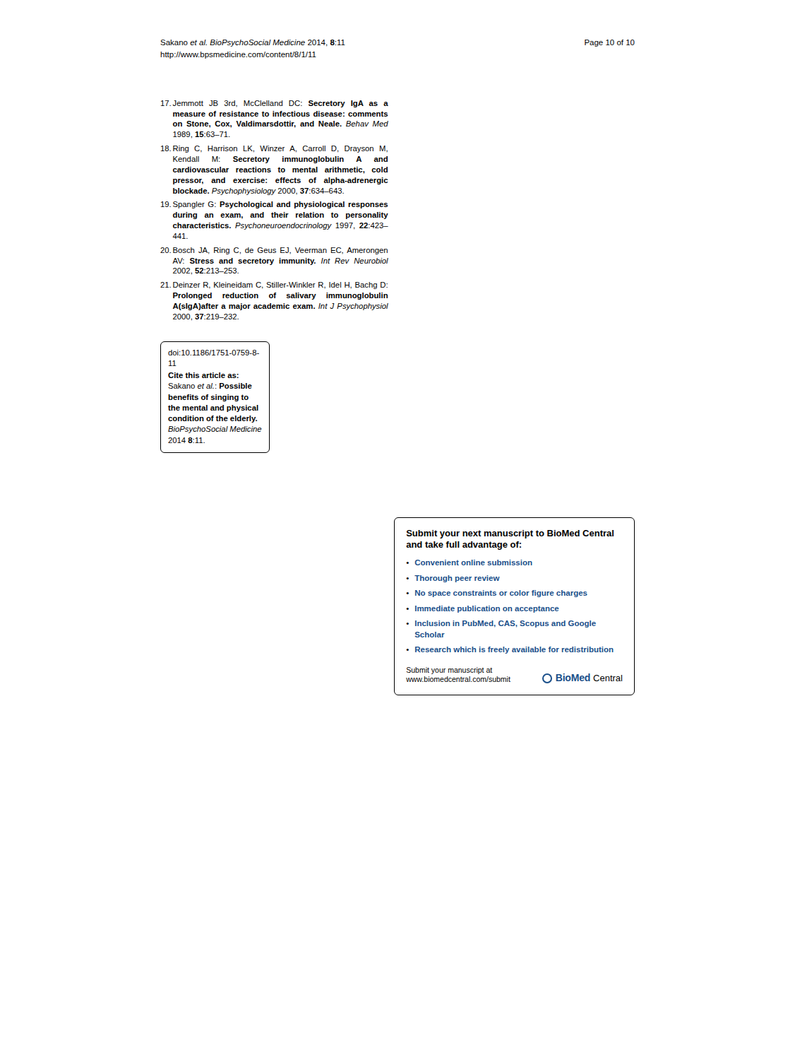Sakano et al. BioPsychoSocial Medicine 2014, 8:11
http://www.bpsmedicine.com/content/8/1/11
Page 10 of 10
17. Jemmott JB 3rd, McClelland DC: Secretory IgA as a measure of resistance to infectious disease: comments on Stone, Cox, Valdimarsdottir, and Neale. Behav Med 1989, 15:63–71.
18. Ring C, Harrison LK, Winzer A, Carroll D, Drayson M, Kendall M: Secretory immunoglobulin A and cardiovascular reactions to mental arithmetic, cold pressor, and exercise: effects of alpha-adrenergic blockade. Psychophysiology 2000, 37:634–643.
19. Spangler G: Psychological and physiological responses during an exam, and their relation to personality characteristics. Psychoneuroendocrinology 1997, 22:423–441.
20. Bosch JA, Ring C, de Geus EJ, Veerman EC, Amerongen AV: Stress and secretory immunity. Int Rev Neurobiol 2002, 52:213–253.
21. Deinzer R, Kleineidam C, Stiller-Winkler R, Idel H, Bachg D: Prolonged reduction of salivary immunoglobulin A(sIgA)after a major academic exam. Int J Psychophysiol 2000, 37:219–232.
doi:10.1186/1751-0759-8-11
Cite this article as: Sakano et al.: Possible benefits of singing to the mental and physical condition of the elderly. BioPsychoSocial Medicine 2014 8:11.
Submit your next manuscript to BioMed Central
and take full advantage of:
Convenient online submission
Thorough peer review
No space constraints or color figure charges
Immediate publication on acceptance
Inclusion in PubMed, CAS, Scopus and Google Scholar
Research which is freely available for redistribution
Submit your manuscript at
www.biomedcentral.com/submit
BioMed Central